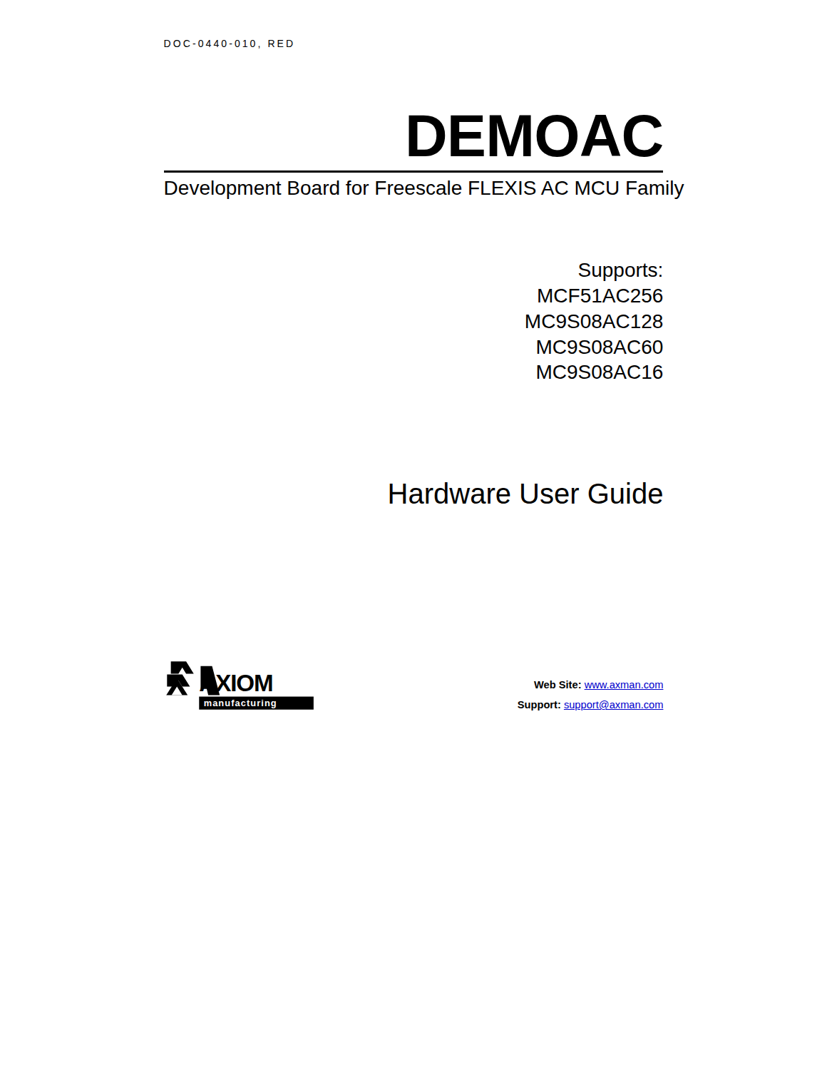DOC-0440-010, RED
DEMOAC
Development Board for Freescale FLEXIS AC MCU Family
Supports:
MCF51AC256
MC9S08AC128
MC9S08AC60
MC9S08AC16
Hardware User Guide
AXIOM manufacturing
Web Site: www.axman.com
Support: support@axman.com